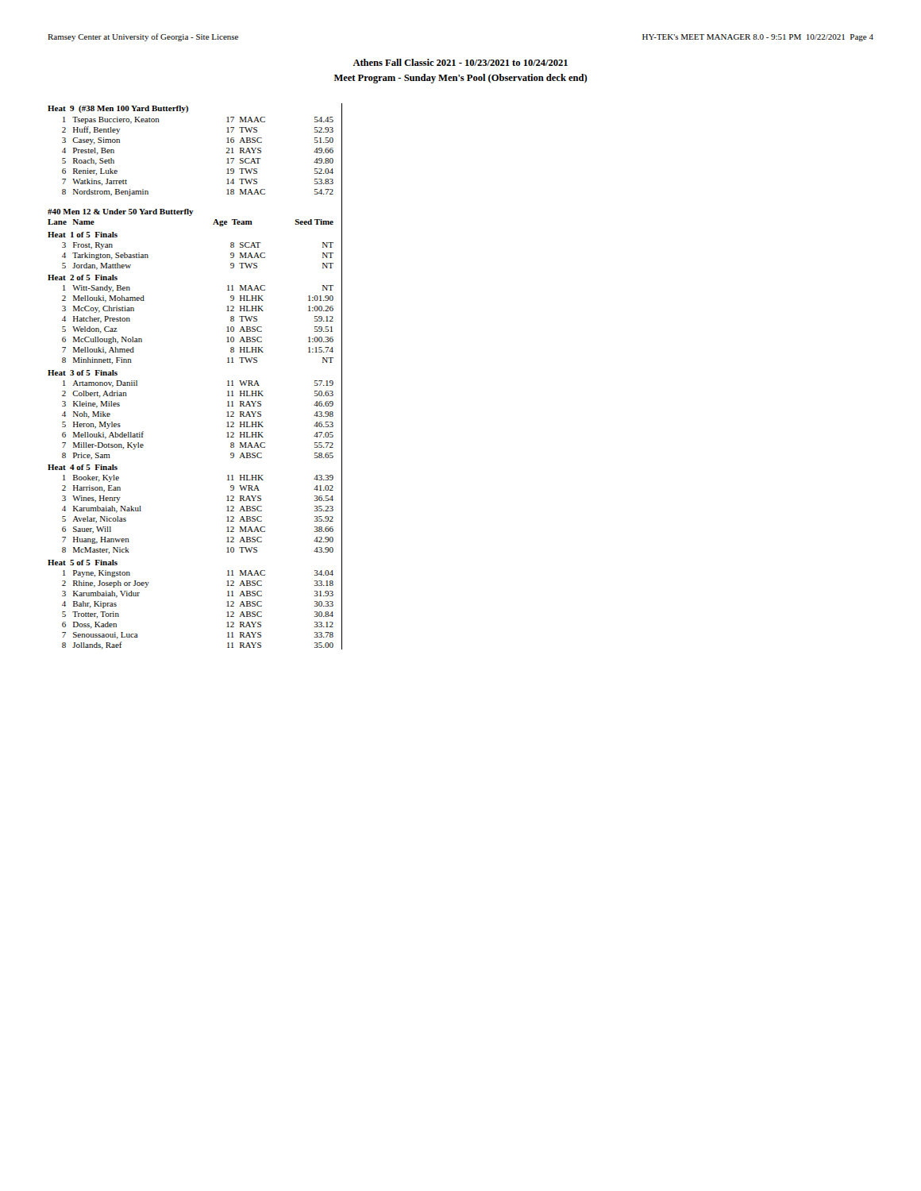Ramsey Center at University of Georgia - Site License
HY-TEK's MEET MANAGER 8.0 - 9:51 PM 10/22/2021 Page 4
Athens Fall Classic 2021 - 10/23/2021 to 10/24/2021
Meet Program - Sunday Men's Pool (Observation deck end)
Heat 9 (#38 Men 100 Yard Butterfly)
| 1 | Tsepas Bucciero, Keaton | 17 | MAAC | 54.45 |
| 2 | Huff, Bentley | 17 | TWS | 52.93 |
| 3 | Casey, Simon | 16 | ABSC | 51.50 |
| 4 | Prestel, Ben | 21 | RAYS | 49.66 |
| 5 | Roach, Seth | 17 | SCAT | 49.80 |
| 6 | Renier, Luke | 19 | TWS | 52.04 |
| 7 | Watkins, Jarrett | 14 | TWS | 53.83 |
| 8 | Nordstrom, Benjamin | 18 | MAAC | 54.72 |
#40 Men 12 & Under 50 Yard Butterfly
| Lane | Name | Age Team | Seed Time |
| --- | --- | --- | --- |
| Heat 1 of 5 Finals |
| 3 | Frost, Ryan | 8 | SCAT | NT |
| 4 | Tarkington, Sebastian | 9 | MAAC | NT |
| 5 | Jordan, Matthew | 9 | TWS | NT |
| Heat 2 of 5 Finals |
| 1 | Witt-Sandy, Ben | 11 | MAAC | NT |
| 2 | Mellouki, Mohamed | 9 | HLHK | 1:01.90 |
| 3 | McCoy, Christian | 12 | HLHK | 1:00.26 |
| 4 | Hatcher, Preston | 8 | TWS | 59.12 |
| 5 | Weldon, Caz | 10 | ABSC | 59.51 |
| 6 | McCullough, Nolan | 10 | ABSC | 1:00.36 |
| 7 | Mellouki, Ahmed | 8 | HLHK | 1:15.74 |
| 8 | Minhinnett, Finn | 11 | TWS | NT |
| Heat 3 of 5 Finals |
| 1 | Artamonov, Daniil | 11 | WRA | 57.19 |
| 2 | Colbert, Adrian | 11 | HLHK | 50.63 |
| 3 | Kleine, Miles | 11 | RAYS | 46.69 |
| 4 | Noh, Mike | 12 | RAYS | 43.98 |
| 5 | Heron, Myles | 12 | HLHK | 46.53 |
| 6 | Mellouki, Abdellatif | 12 | HLHK | 47.05 |
| 7 | Miller-Dotson, Kyle | 8 | MAAC | 55.72 |
| 8 | Price, Sam | 9 | ABSC | 58.65 |
| Heat 4 of 5 Finals |
| 1 | Booker, Kyle | 11 | HLHK | 43.39 |
| 2 | Harrison, Ean | 9 | WRA | 41.02 |
| 3 | Wines, Henry | 12 | RAYS | 36.54 |
| 4 | Karumbaiah, Nakul | 12 | ABSC | 35.23 |
| 5 | Avelar, Nicolas | 12 | ABSC | 35.92 |
| 6 | Sauer, Will | 12 | MAAC | 38.66 |
| 7 | Huang, Hanwen | 12 | ABSC | 42.90 |
| 8 | McMaster, Nick | 10 | TWS | 43.90 |
| Heat 5 of 5 Finals |
| 1 | Payne, Kingston | 11 | MAAC | 34.04 |
| 2 | Rhine, Joseph or Joey | 12 | ABSC | 33.18 |
| 3 | Karumbaiah, Vidur | 11 | ABSC | 31.93 |
| 4 | Bahr, Kipras | 12 | ABSC | 30.33 |
| 5 | Trotter, Torin | 12 | ABSC | 30.84 |
| 6 | Doss, Kaden | 12 | RAYS | 33.12 |
| 7 | Senoussaoui, Luca | 11 | RAYS | 33.78 |
| 8 | Jollands, Raef | 11 | RAYS | 35.00 |